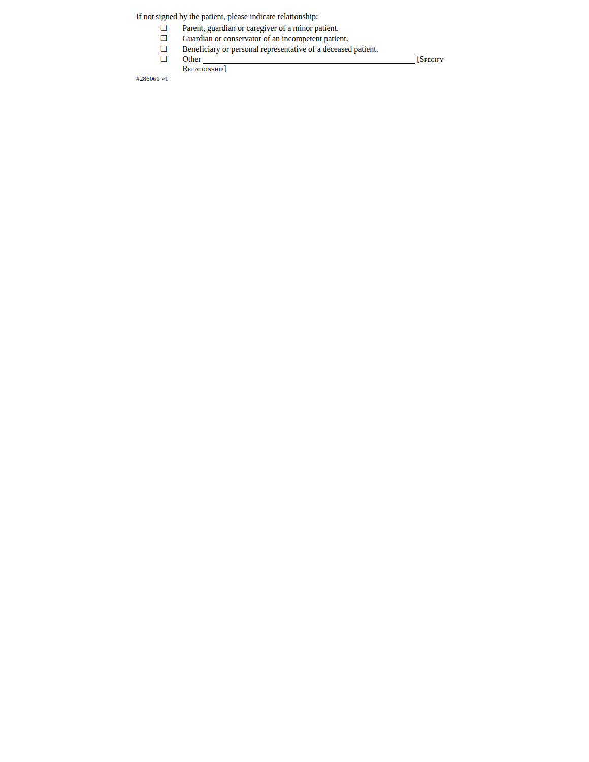If not signed by the patient, please indicate relationship:
❑Parent, guardian or caregiver of a minor patient.
❑Guardian or conservator of an incompetent patient.
❑Beneficiary or personal representative of a deceased patient.
❑Other [Specify
Relationship]
#286061 v1